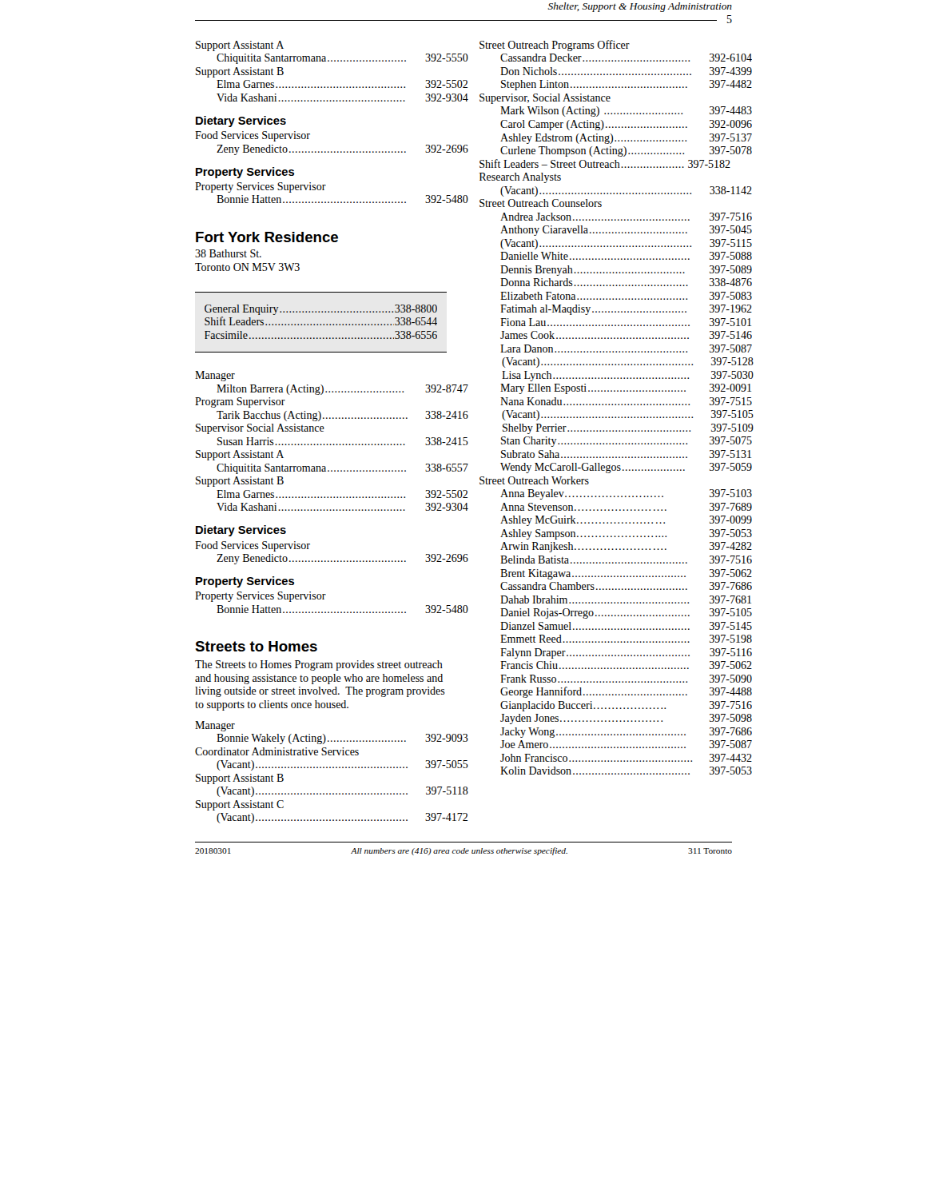Shelter, Support & Housing Administration
5
Support Assistant A
Chiquitita Santarromana......................... 392-5550
Support Assistant B
Elma Garnes......................................... 392-5502
Vida Kashani........................................ 392-9304
Dietary Services
Food Services Supervisor
Zeny Benedicto..................................... 392-2696
Property Services
Property Services Supervisor
Bonnie Hatten....................................... 392-5480
Fort York Residence
38 Bathurst St.
Toronto ON M5V 3W3
General Enquiry........................................... 338-8800
Shift Leaders................................................ 338-6544
Facsimile..................................................... 338-6556
Manager
Milton Barrera (Acting)......................... 392-8747
Program Supervisor
Tarik Bacchus (Acting)........................... 338-2416
Supervisor Social Assistance
Susan Harris......................................... 338-2415
Support Assistant A
Chiquitita Santarromana......................... 338-6557
Support Assistant B
Elma Garnes......................................... 392-5502
Vida Kashani........................................ 392-9304
Dietary Services
Food Services Supervisor
Zeny Benedicto..................................... 392-2696
Property Services
Property Services Supervisor
Bonnie Hatten....................................... 392-5480
Streets to Homes
The Streets to Homes Program provides street outreach and housing assistance to people who are homeless and living outside or street involved. The program provides to supports to clients once housed.
Manager
Bonnie Wakely (Acting)......................... 392-9093
Coordinator Administrative Services
(Vacant)................................................ 397-5055
Support Assistant B
(Vacant)................................................ 397-5118
Support Assistant C
(Vacant)................................................ 397-4172
Street Outreach Programs Officer
Cassandra Decker.................................. 392-6104
Don Nichols.......................................... 397-4399
Stephen Linton..................................... 397-4482
Supervisor, Social Assistance
Mark Wilson (Acting) ......................... 397-4483
Carol Camper (Acting).......................... 392-0096
Ashley Edstrom (Acting)....................... 397-5137
Curlene Thompson (Acting).................. 397-5078
Shift Leaders – Street Outreach.................... 397-5182
Research Analysts
(Vacant)................................................ 338-1142
Street Outreach Counselors
Andrea Jackson..................................... 397-7516
Anthony Ciaravella............................... 397-5045
(Vacant)................................................ 397-5115
Danielle White...................................... 397-5088
Dennis Brenyah................................... 397-5089
Donna Richards.................................... 338-4876
Elizabeth Fatona................................... 397-5083
Fatimah al-Maqdisy.............................. 397-1962
Fiona Lau............................................. 397-5101
James Cook.......................................... 397-5146
Lara Danon.......................................... 397-5087
(Vacant)................................................ 397-5128
Lisa Lynch........................................... 397-5030
Mary Ellen Esposti............................... 392-0091
Nana Konadu........................................ 397-7515
(Vacant)................................................ 397-5105
Shelby Perrier....................................... 397-5109
Stan Charity......................................... 397-5075
Subrato Saha........................................ 397-5131
Wendy McCaroll-Gallegos.................... 397-5059
Street Outreach Workers
Anna Beyalev…………………..…. 397-5103
Anna Stevenson……………………. 397-7689
Ashley McGuirk……………………397-0099
Ashley Sampson………………….... 397-5053
Arwin Ranjkesh……………………. 397-4282
Belinda Batista..................................... 397-7516
Brent Kitagawa.................................... 397-5062
Cassandra Chambers............................. 397-7686
Dahab Ibrahim...................................... 397-7681
Daniel Rojas-Orrego.............................. 397-5105
Dianzel Samuel..................................... 397-5145
Emmett Reed........................................ 397-5198
Falynn Draper....................................... 397-5116
Francis Chiu......................................... 397-5062
Frank Russo......................................... 397-5090
George Hanniford................................. 397-4488
Gianplacido Bucceri……………….. 397-7516
Jayden Jones………………………. 397-5098
Jacky Wong......................................... 397-7686
Joe Amero........................................... 397-5087
John Francisco....................................... 397-4432
Kolin Davidson..................................... 397-5053
20180301
All numbers are (416) area code unless otherwise specified.
311 Toronto